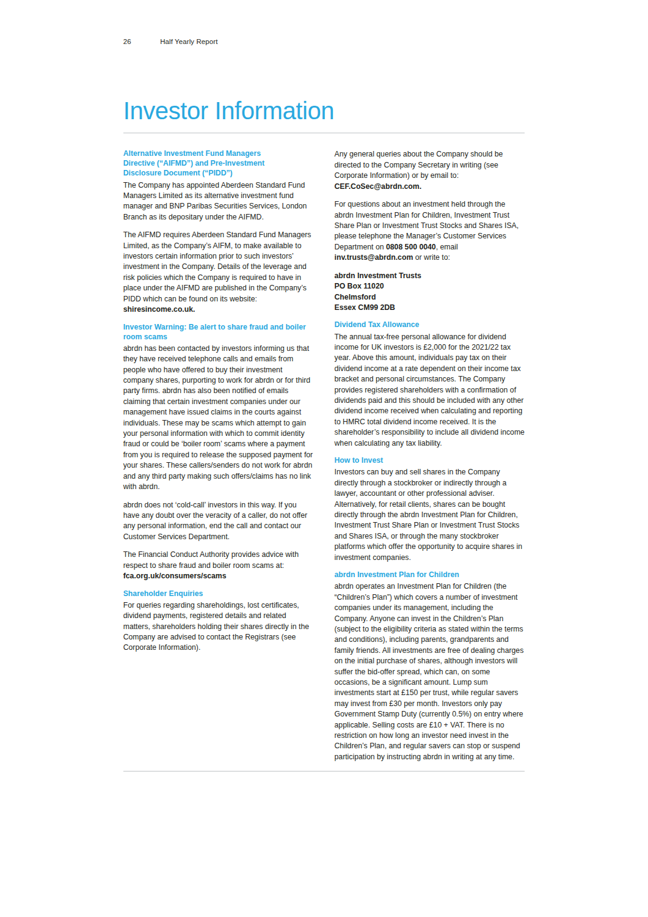26 Half Yearly Report
Investor Information
Alternative Investment Fund Managers
Directive (“AIFMD”) and Pre-Investment
Disclosure Document (“PIDD”)
The Company has appointed Aberdeen Standard Fund Managers Limited as its alternative investment fund manager and BNP Paribas Securities Services, London Branch as its depositary under the AIFMD.
The AIFMD requires Aberdeen Standard Fund Managers Limited, as the Company’s AIFM, to make available to investors certain information prior to such investors’ investment in the Company. Details of the leverage and risk policies which the Company is required to have in place under the AIFMD are published in the Company’s PIDD which can be found on its website: shiresincome.co.uk.
Investor Warning: Be alert to share fraud and boiler
room scams
abrdn has been contacted by investors informing us that they have received telephone calls and emails from people who have offered to buy their investment company shares, purporting to work for abrdn or for third party firms. abrdn has also been notified of emails claiming that certain investment companies under our management have issued claims in the courts against individuals. These may be scams which attempt to gain your personal information with which to commit identity fraud or could be ‘boiler room’ scams where a payment from you is required to release the supposed payment for your shares. These callers/senders do not work for abrdn and any third party making such offers/claims has no link with abrdn.
abrdn does not ‘cold-call’ investors in this way. If you have any doubt over the veracity of a caller, do not offer any personal information, end the call and contact our Customer Services Department.
The Financial Conduct Authority provides advice with respect to share fraud and boiler room scams at: fca.org.uk/consumers/scams
Shareholder Enquiries
For queries regarding shareholdings, lost certificates, dividend payments, registered details and related matters, shareholders holding their shares directly in the Company are advised to contact the Registrars (see Corporate Information).
Any general queries about the Company should be directed to the Company Secretary in writing (see Corporate Information) or by email to: CEF.CoSec@abrdn.com.
For questions about an investment held through the abrdn Investment Plan for Children, Investment Trust Share Plan or Investment Trust Stocks and Shares ISA, please telephone the Manager’s Customer Services Department on 0808 500 0040, email inv.trusts@abrdn.com or write to:
abrdn Investment Trusts
PO Box 11020
Chelmsford
Essex CM99 2DB
Dividend Tax Allowance
The annual tax-free personal allowance for dividend income for UK investors is £2,000 for the 2021/22 tax year. Above this amount, individuals pay tax on their dividend income at a rate dependent on their income tax bracket and personal circumstances. The Company provides registered shareholders with a confirmation of dividends paid and this should be included with any other dividend income received when calculating and reporting to HMRC total dividend income received. It is the shareholder’s responsibility to include all dividend income when calculating any tax liability.
How to Invest
Investors can buy and sell shares in the Company directly through a stockbroker or indirectly through a lawyer, accountant or other professional adviser. Alternatively, for retail clients, shares can be bought directly through the abrdn Investment Plan for Children, Investment Trust Share Plan or Investment Trust Stocks and Shares ISA, or through the many stockbroker platforms which offer the opportunity to acquire shares in investment companies.
abrdn Investment Plan for Children
abrdn operates an Investment Plan for Children (the “Children’s Plan”) which covers a number of investment companies under its management, including the Company. Anyone can invest in the Children’s Plan (subject to the eligibility criteria as stated within the terms and conditions), including parents, grandparents and family friends. All investments are free of dealing charges on the initial purchase of shares, although investors will suffer the bid-offer spread, which can, on some occasions, be a significant amount. Lump sum investments start at £150 per trust, while regular savers may invest from £30 per month. Investors only pay Government Stamp Duty (currently 0.5%) on entry where applicable. Selling costs are £10 + VAT. There is no restriction on how long an investor need invest in the Children’s Plan, and regular savers can stop or suspend participation by instructing abrdn in writing at any time.